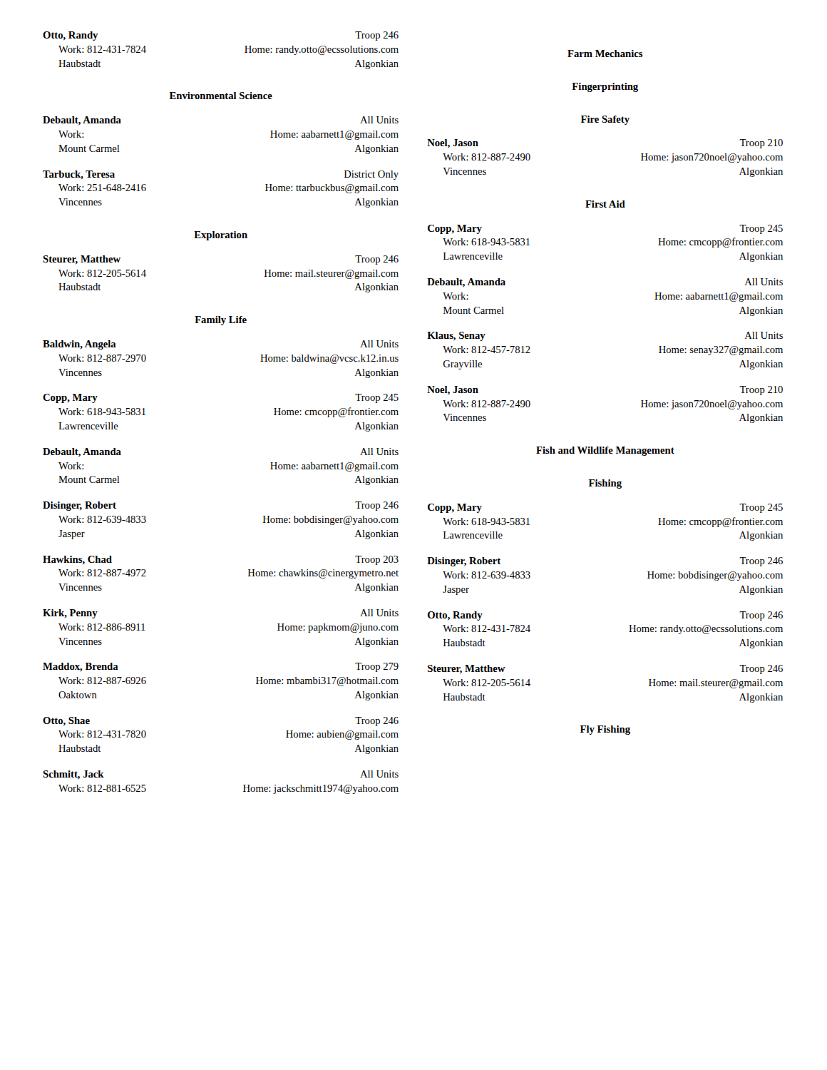Otto, Randy Troop 246
Work: 812-431-7824 Home: randy.otto@ecssolutions.com
Haubstadt Algonkian
Environmental Science
Debault, Amanda All Units
Work: Home: aabarnett1@gmail.com
Mount Carmel Algonkian
Tarbuck, Teresa District Only
Work: 251-648-2416 Home: ttarbuckbus@gmail.com
Vincennes Algonkian
Exploration
Steurer, Matthew Troop 246
Work: 812-205-5614 Home: mail.steurer@gmail.com
Haubstadt Algonkian
Family Life
Baldwin, Angela All Units
Work: 812-887-2970 Home: baldwina@vcsc.k12.in.us
Vincennes Algonkian
Copp, Mary Troop 245
Work: 618-943-5831 Home: cmcopp@frontier.com
Lawrenceville Algonkian
Debault, Amanda All Units
Work: Home: aabarnett1@gmail.com
Mount Carmel Algonkian
Disinger, Robert Troop 246
Work: 812-639-4833 Home: bobdisinger@yahoo.com
Jasper Algonkian
Hawkins, Chad Troop 203
Work: 812-887-4972 Home: chawkins@cinergymetro.net
Vincennes Algonkian
Kirk, Penny All Units
Work: 812-886-8911 Home: papkmom@juno.com
Vincennes Algonkian
Maddox, Brenda Troop 279
Work: 812-887-6926 Home: mbambi317@hotmail.com
Oaktown Algonkian
Otto, Shae Troop 246
Work: 812-431-7820 Home: aubien@gmail.com
Haubstadt Algonkian
Schmitt, Jack All Units
Work: 812-881-6525 Home: jackschmitt1974@yahoo.com
Farm Mechanics
Fingerprinting
Fire Safety
Noel, Jason Troop 210
Work: 812-887-2490 Home: jason720noel@yahoo.com
Vincennes Algonkian
First Aid
Copp, Mary Troop 245
Work: 618-943-5831 Home: cmcopp@frontier.com
Lawrenceville Algonkian
Debault, Amanda All Units
Work: Home: aabarnett1@gmail.com
Mount Carmel Algonkian
Klaus, Senay All Units
Work: 812-457-7812 Home: senay327@gmail.com
Grayville Algonkian
Noel, Jason Troop 210
Work: 812-887-2490 Home: jason720noel@yahoo.com
Vincennes Algonkian
Fish and Wildlife Management
Fishing
Copp, Mary Troop 245
Work: 618-943-5831 Home: cmcopp@frontier.com
Lawrenceville Algonkian
Disinger, Robert Troop 246
Work: 812-639-4833 Home: bobdisinger@yahoo.com
Jasper Algonkian
Otto, Randy Troop 246
Work: 812-431-7824 Home: randy.otto@ecssolutions.com
Haubstadt Algonkian
Steurer, Matthew Troop 246
Work: 812-205-5614 Home: mail.steurer@gmail.com
Haubstadt Algonkian
Fly Fishing